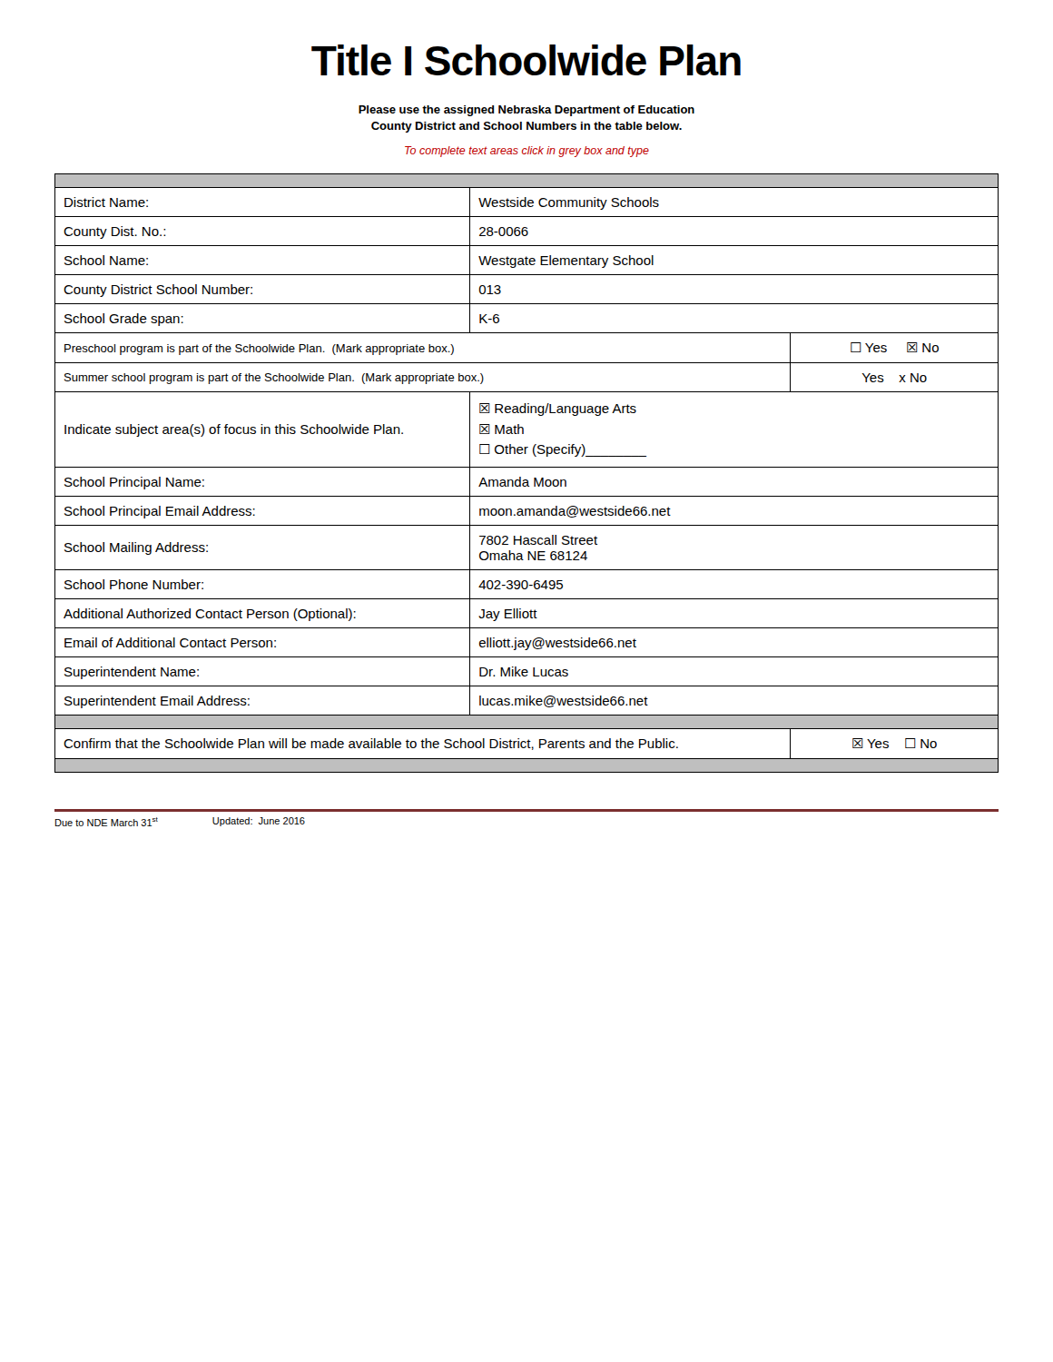Title I Schoolwide Plan
Please use the assigned Nebraska Department of Education
County District and School Numbers in the table below.
To complete text areas click in grey box and type
| District Name: | Westside Community Schools |
| County Dist. No.: | 28-0066 |
| School Name: | Westgate Elementary School |
| County District School Number: | 013 |
| School Grade span: | K-6 |
| Preschool program is part of the Schoolwide Plan. (Mark appropriate box.) | ☐ Yes ☒ No |
| Summer school program is part of the Schoolwide Plan. (Mark appropriate box.) | Yes x No |
| Indicate subject area(s) of focus in this Schoolwide Plan. | ☒ Reading/Language Arts ☒ Math ☐ Other (Specify)________ |
| School Principal Name: | Amanda Moon |
| School Principal Email Address: | moon.amanda@westside66.net |
| School Mailing Address: | 7802 Hascall Street Omaha NE 68124 |
| School Phone Number: | 402-390-6495 |
| Additional Authorized Contact Person (Optional): | Jay Elliott |
| Email of Additional Contact Person: | elliott.jay@westside66.net |
| Superintendent Name: | Dr. Mike Lucas |
| Superintendent Email Address: | lucas.mike@westside66.net |
| Confirm that the Schoolwide Plan will be made available to the School District, Parents and the Public. | ☒ Yes ☐ No |
Due to NDE March 31st Updated: June 2016